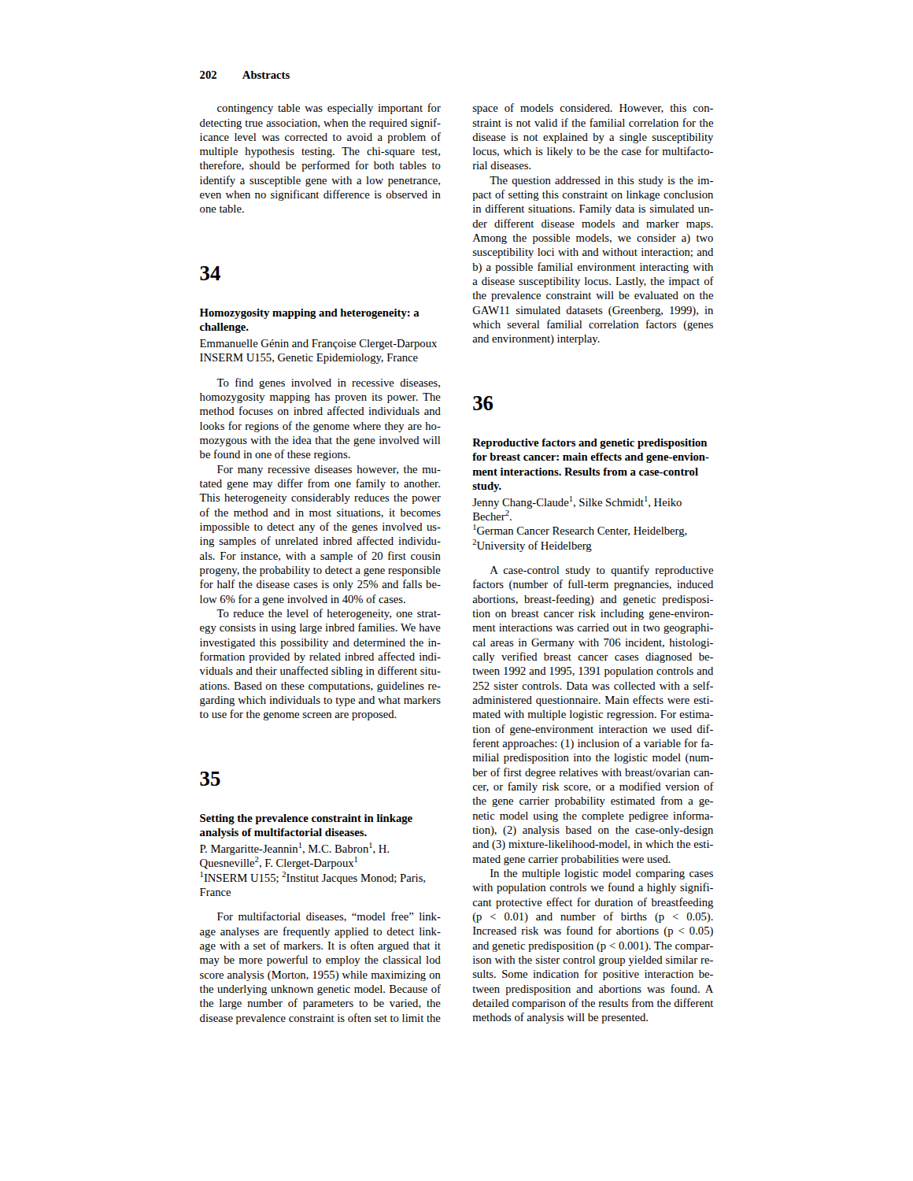202 Abstracts
contingency table was especially important for detecting true association, when the required significance level was corrected to avoid a problem of multiple hypothesis testing. The chi-square test, therefore, should be performed for both tables to identify a susceptible gene with a low penetrance, even when no significant difference is observed in one table.
34
Homozygosity mapping and heterogeneity: a challenge.
Emmanuelle Génin and Françoise Clerget-Darpoux
INSERM U155, Genetic Epidemiology, France
To find genes involved in recessive diseases, homozygosity mapping has proven its power. The method focuses on inbred affected individuals and looks for regions of the genome where they are homozygous with the idea that the gene involved will be found in one of these regions.
For many recessive diseases however, the mutated gene may differ from one family to another. This heterogeneity considerably reduces the power of the method and in most situations, it becomes impossible to detect any of the genes involved using samples of unrelated inbred affected individuals. For instance, with a sample of 20 first cousin progeny, the probability to detect a gene responsible for half the disease cases is only 25% and falls below 6% for a gene involved in 40% of cases.
To reduce the level of heterogeneity, one strategy consists in using large inbred families. We have investigated this possibility and determined the information provided by related inbred affected individuals and their unaffected sibling in different situations. Based on these computations, guidelines regarding which individuals to type and what markers to use for the genome screen are proposed.
35
Setting the prevalence constraint in linkage analysis of multifactorial diseases.
P. Margaritte-Jeannin1, M.C. Babron1, H. Quesneville2, F. Clerget-Darpoux1
1INSERM U155; 2Institut Jacques Monod; Paris, France
For multifactorial diseases, “model free” linkage analyses are frequently applied to detect linkage with a set of markers. It is often argued that it may be more powerful to employ the classical lod score analysis (Morton, 1955) while maximizing on the underlying unknown genetic model. Because of the large number of parameters to be varied, the disease prevalence constraint is often set to limit the space of models considered. However, this constraint is not valid if the familial correlation for the disease is not explained by a single susceptibility locus, which is likely to be the case for multifactorial diseases.
The question addressed in this study is the impact of setting this constraint on linkage conclusion in different situations. Family data is simulated under different disease models and marker maps. Among the possible models, we consider a) two susceptibility loci with and without interaction; and b) a possible familial environment interacting with a disease susceptibility locus. Lastly, the impact of the prevalence constraint will be evaluated on the GAW11 simulated datasets (Greenberg, 1999), in which several familial correlation factors (genes and environment) interplay.
36
Reproductive factors and genetic predisposition for breast cancer: main effects and gene-envionment interactions. Results from a case-control study.
Jenny Chang-Claude1, Silke Schmidt1, Heiko Becher2.
1German Cancer Research Center, Heidelberg, 2University of Heidelberg
A case-control study to quantify reproductive factors (number of full-term pregnancies, induced abortions, breast-feeding) and genetic predisposition on breast cancer risk including gene-environment interactions was carried out in two geographical areas in Germany with 706 incident, histologically verified breast cancer cases diagnosed between 1992 and 1995, 1391 population controls and 252 sister controls. Data was collected with a self-administered questionnaire. Main effects were estimated with multiple logistic regression. For estimation of gene-environment interaction we used different approaches: (1) inclusion of a variable for familial predisposition into the logistic model (number of first degree relatives with breast/ovarian cancer, or family risk score, or a modified version of the gene carrier probability estimated from a genetic model using the complete pedigree information), (2) analysis based on the case-only-design and (3) mixture-likelihood-model, in which the estimated gene carrier probabilities were used.
In the multiple logistic model comparing cases with population controls we found a highly significant protective effect for duration of breastfeeding (p < 0.01) and number of births (p < 0.05). Increased risk was found for abortions (p < 0.05) and genetic predisposition (p < 0.001). The comparison with the sister control group yielded similar results. Some indication for positive interaction between predisposition and abortions was found. A detailed comparison of the results from the different methods of analysis will be presented.